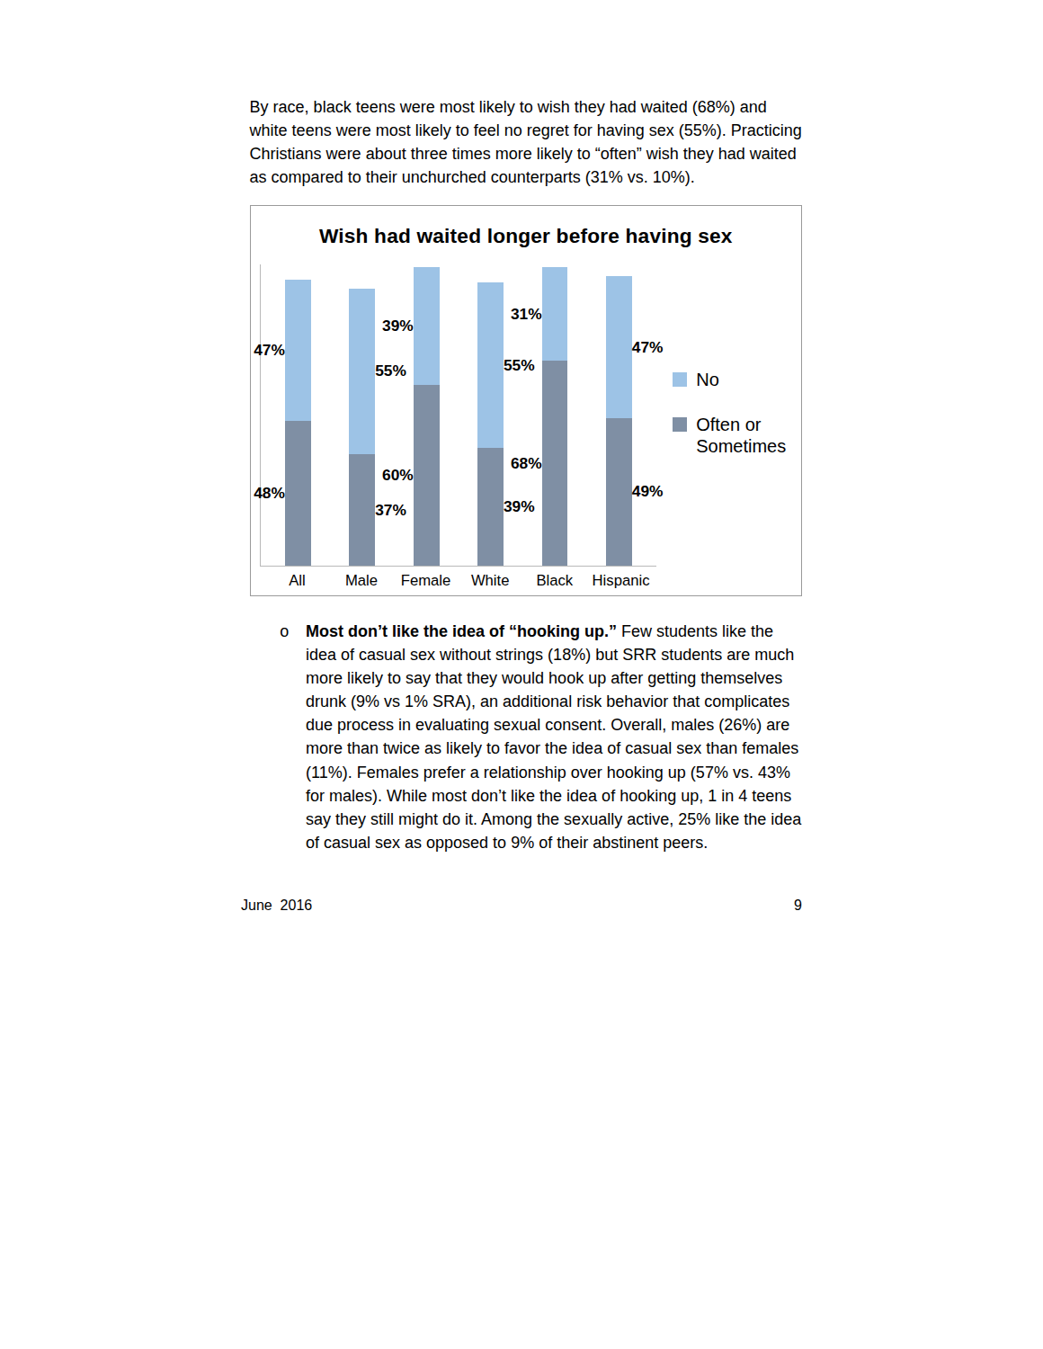By race, black teens were most likely to wish they had waited (68%) and white teens were most likely to feel no regret for having sex (55%). Practicing Christians were about three times more likely to “often” wish they had waited as compared to their unchurched counterparts (31% vs. 10%).
Wish had waited longer before having sex
47%
48%
55%
37%
39%
60%
55%
39%
31%
68%
47%
49%
No
Often or
Sometimes
All Male Female White Black Hispanic
Most don’t like the idea of “hooking up.” Few students like the idea of casual sex without strings (18%) but SRR students are much more likely to say that they would hook up after getting themselves drunk (9% vs 1% SRA), an additional risk behavior that complicates due process in evaluating sexual consent. Overall, males (26%) are more than twice as likely to favor the idea of casual sex than females (11%). Females prefer a relationship over hooking up (57% vs. 43% for males). While most don’t like the idea of hooking up, 1 in 4 teens say they still might do it. Among the sexually active, 25% like the idea of casual sex as opposed to 9% of their abstinent peers.
June 2016
9